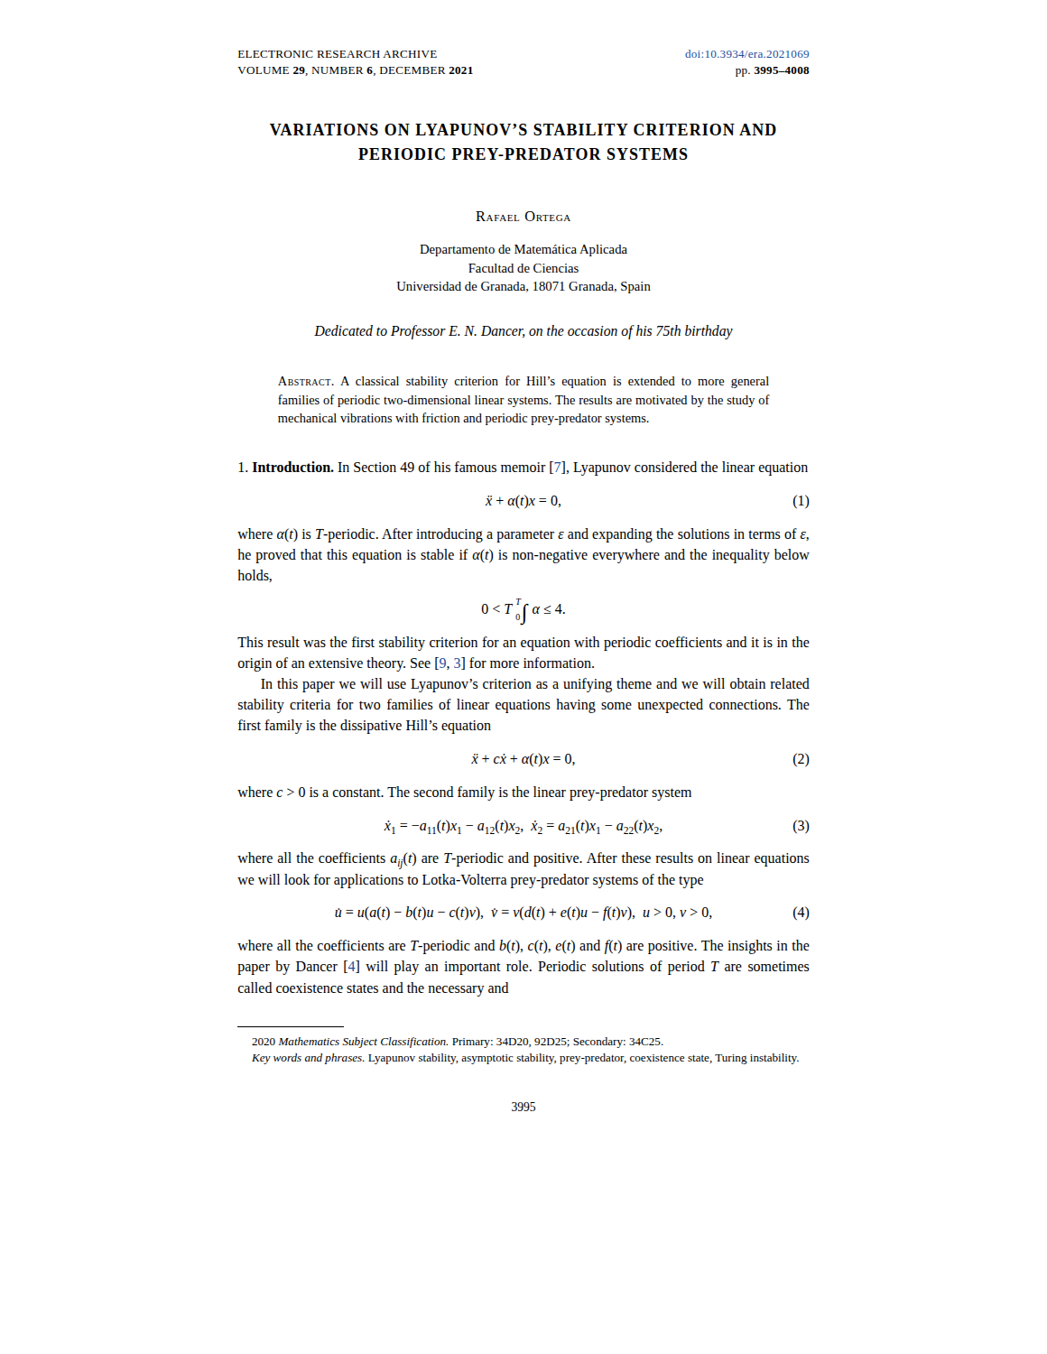Electronic Research Archive
Volume 29, Number 6, December 2021
doi:10.3934/era.2021069
pp. 3995–4008
Variations on Lyapunov’s Stability Criterion and
Periodic Prey-Predator Systems
Rafael Ortega
Departamento de Matemática Aplicada
Facultad de Ciencias
Universidad de Granada, 18071 Granada, Spain
Dedicated to Professor E. N. Dancer, on the occasion of his 75th birthday
Abstract. A classical stability criterion for Hill’s equation is extended to more general families of periodic two-dimensional linear systems. The results are motivated by the study of mechanical vibrations with friction and periodic prey-predator systems.
1. Introduction. In Section 49 of his famous memoir [7], Lyapunov considered the linear equation
ẍ + α(t)x = 0,
(1)
where α(t) is T-periodic. After introducing a parameter ε and expanding the solutions in terms of ε, he proved that this equation is stable if α(t) is non-negative everywhere and the inequality below holds,
0 < T T 0∫ α ≤ 4.
This result was the first stability criterion for an equation with periodic coefficients and it is in the origin of an extensive theory. See [9, 3] for more information.
In this paper we will use Lyapunov’s criterion as a unifying theme and we will obtain related stability criteria for two families of linear equations having some unexpected connections. The first family is the dissipative Hill’s equation
ẍ + cẋ + α(t)x = 0,
(2)
where c > 0 is a constant. The second family is the linear prey-predator system
ẋ1 = −a11(t)x1 − a12(t)x2, ẋ2 = a21(t)x1 − a22(t)x2,
(3)
where all the coefficients aij(t) are T-periodic and positive. After these results on linear equations we will look for applications to Lotka-Volterra prey-predator systems of the type
u̇ = u(a(t) − b(t)u − c(t)v), v̇ = v(d(t) + e(t)u − f(t)v), u > 0, v > 0,
(4)
where all the coefficients are T-periodic and b(t), c(t), e(t) and f(t) are positive. The insights in the paper by Dancer [4] will play an important role. Periodic solutions of period T are sometimes called coexistence states and the necessary and
2020 Mathematics Subject Classification. Primary: 34D20, 92D25; Secondary: 34C25.
Key words and phrases. Lyapunov stability, asymptotic stability, prey-predator, coexistence state, Turing instability.
3995